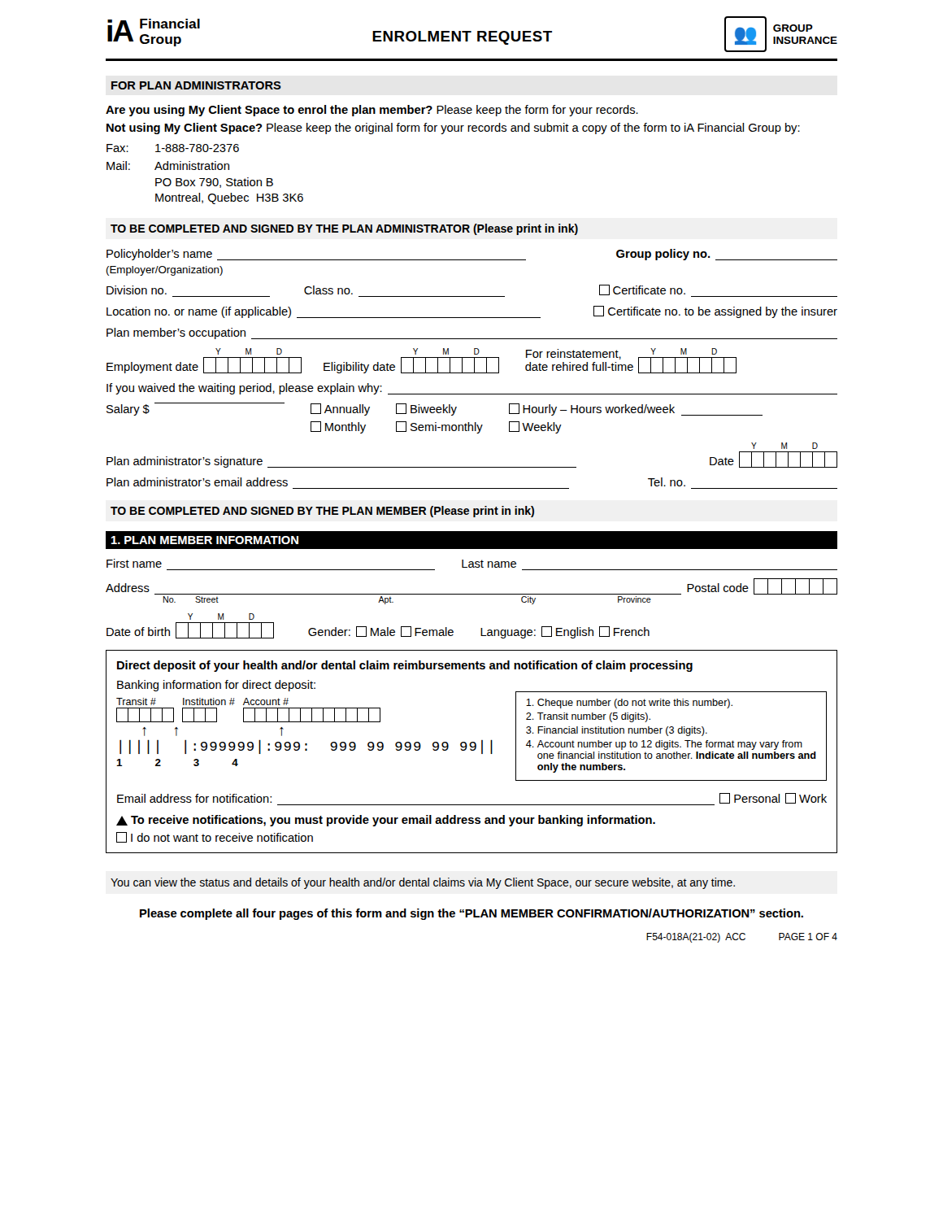iA
Financial
Group
ENROLMENT REQUEST
👥
GROUP
INSURANCE
FOR PLAN ADMINISTRATORS
Are you using My Client Space to enrol the plan member? Please keep the form for your records.
Not using My Client Space? Please keep the original form for your records and submit a copy of the form to iA Financial Group by:
Fax:
1-888-780-2376
Mail:
Administration
PO Box 790, Station B
Montreal, Quebec H3B 3K6
TO BE COMPLETED AND SIGNED BY THE PLAN ADMINISTRATOR (Please print in ink)
Policyholder’s name Group policy no.
(Employer/Organization)
Division no. Class no. Certificate no.
Location no. or name (if applicable) Certificate no. to be assigned by the insurer
Plan member’s occupation
Employment date YMD Eligibility date YMD For reinstatement,
date rehired full-time YMD
If you waived the waiting period, please explain why:
Salary $
Annually
Monthly
Biweekly
Semi-monthly
Hourly – Hours worked/week
Weekly
Plan administrator’s signature Date YMD
Plan administrator’s email address Tel. no.
TO BE COMPLETED AND SIGNED BY THE PLAN MEMBER (Please print in ink)
1. PLAN MEMBER INFORMATION
First name Last name
Address Postal code
No. Street Apt. City Province
Date of birth YMD Gender: Male Female Language: English French
Direct deposit of your health and/or dental claim reimbursements and notification of claim processing
Banking information for direct deposit:
Transit #
Institution #
Account #
↑ ↑ ↑
∣∣∣∣∣ ∣:999999∣:999: 999 99 999 99 99∣∣
1234
Cheque number (do not write this number).
Transit number (5 digits).
Financial institution number (3 digits).
Account number up to 12 digits. The format may vary from one financial institution to another. Indicate all numbers and only the numbers.
Email address for notification: Personal Work
To receive notifications, you must provide your email address and your banking information.
I do not want to receive notification
You can view the status and details of your health and/or dental claims via My Client Space, our secure website, at any time.
Please complete all four pages of this form and sign the “PLAN MEMBER CONFIRMATION/AUTHORIZATION” section.
F54-018A(21-02) ACC PAGE 1 OF 4